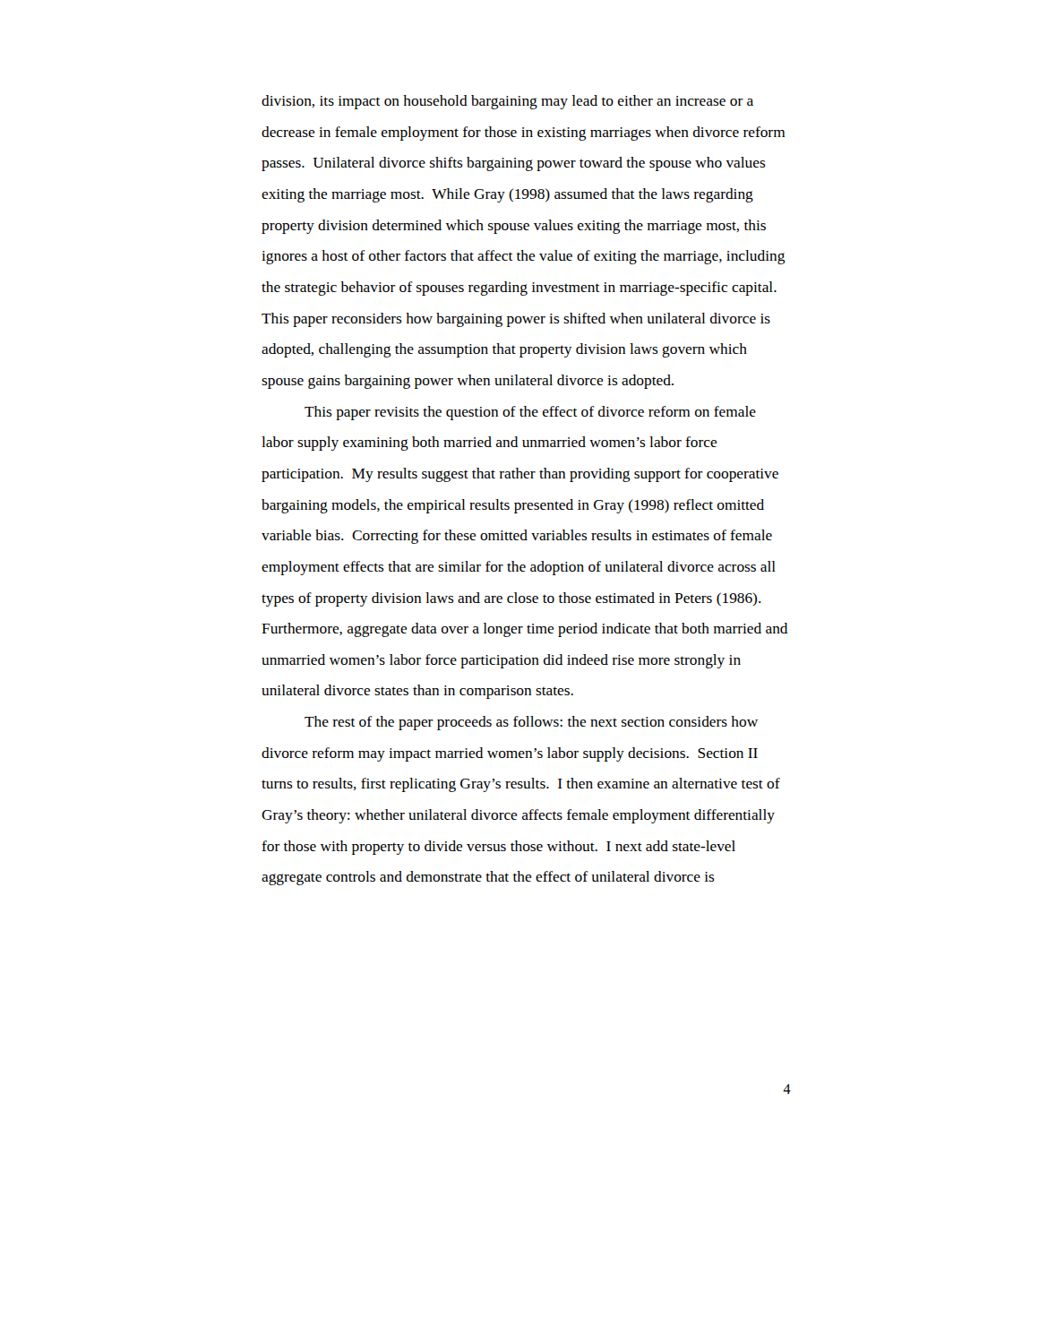division, its impact on household bargaining may lead to either an increase or a decrease in female employment for those in existing marriages when divorce reform passes. Unilateral divorce shifts bargaining power toward the spouse who values exiting the marriage most. While Gray (1998) assumed that the laws regarding property division determined which spouse values exiting the marriage most, this ignores a host of other factors that affect the value of exiting the marriage, including the strategic behavior of spouses regarding investment in marriage-specific capital. This paper reconsiders how bargaining power is shifted when unilateral divorce is adopted, challenging the assumption that property division laws govern which spouse gains bargaining power when unilateral divorce is adopted.
This paper revisits the question of the effect of divorce reform on female labor supply examining both married and unmarried women’s labor force participation. My results suggest that rather than providing support for cooperative bargaining models, the empirical results presented in Gray (1998) reflect omitted variable bias. Correcting for these omitted variables results in estimates of female employment effects that are similar for the adoption of unilateral divorce across all types of property division laws and are close to those estimated in Peters (1986). Furthermore, aggregate data over a longer time period indicate that both married and unmarried women’s labor force participation did indeed rise more strongly in unilateral divorce states than in comparison states.
The rest of the paper proceeds as follows: the next section considers how divorce reform may impact married women’s labor supply decisions. Section II turns to results, first replicating Gray’s results. I then examine an alternative test of Gray’s theory: whether unilateral divorce affects female employment differentially for those with property to divide versus those without. I next add state-level aggregate controls and demonstrate that the effect of unilateral divorce is
4